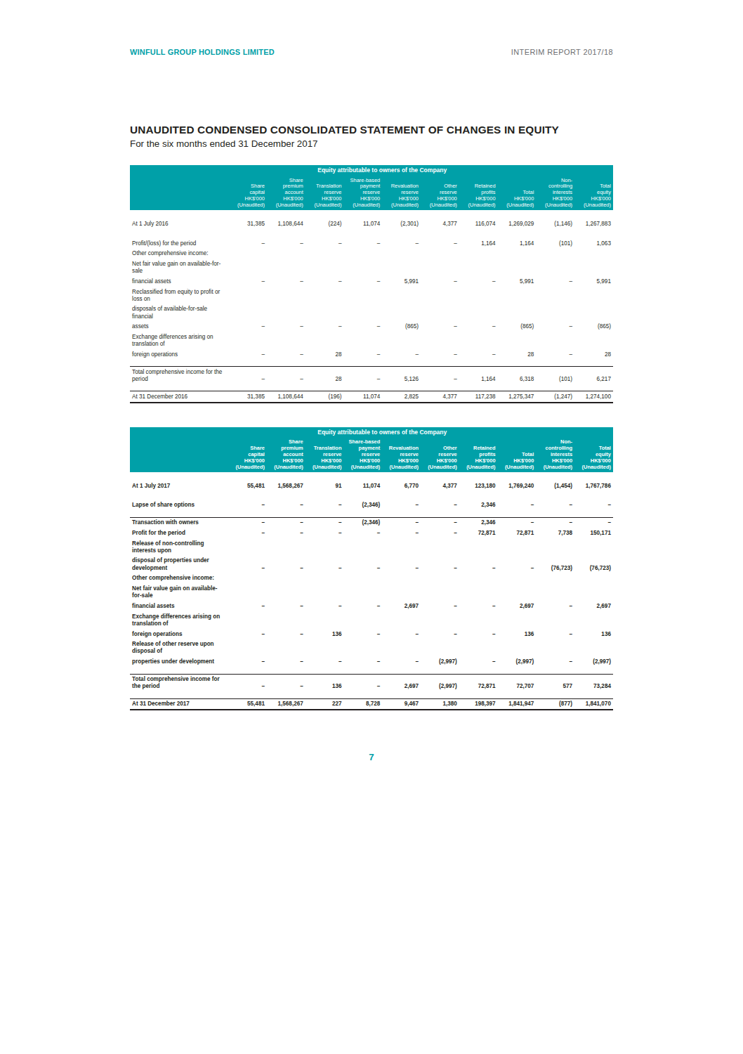WINFULL GROUP HOLDINGS LIMITED
INTERIM REPORT 2017/18
UNAUDITED CONDENSED CONSOLIDATED STATEMENT OF CHANGES IN EQUITY
For the six months ended 31 December 2017
| | Equity attributable to owners of the Company | | |
| | Share capital HK$'000 (Unaudited) | Share premium account HK$'000 (Unaudited) | Translation reserve HK$'000 (Unaudited) | Share-based payment reserve HK$'000 (Unaudited) | Revaluation reserve HK$'000 (Unaudited) | Other reserve HK$'000 (Unaudited) | Retained profits HK$'000 (Unaudited) | Total HK$'000 (Unaudited) | Non- controlling interests HK$'000 (Unaudited) | Total equity HK$'000 (Unaudited) |
| At 1 July 2016 | 31,385 | 1,108,644 | (224) | 11,074 | (2,301) | 4,377 | 116,074 | 1,269,029 | (1,146) | 1,267,883 |
| Profit/(loss) for the period | – | – | – | – | – | – | 1,164 | 1,164 | (101) | 1,063 |
| Other comprehensive income: | |
| Net fair value gain on available-for-sale | |
| financial assets | – | – | – | – | 5,991 | – | – | 5,991 | – | 5,991 |
| Reclassified from equity to profit or loss on | |
| disposals of available-for-sale financial | |
| assets | – | – | – | – | (865) | – | – | (865) | – | (865) |
| Exchange differences arising on translation of | |
| foreign operations | – | – | 28 | – | – | – | – | 28 | – | 28 |
| Total comprehensive income for the period | – | – | 28 | – | 5,126 | – | 1,164 | 6,318 | (101) | 6,217 |
| At 31 December 2016 | 31,385 | 1,108,644 | (196) | 11,074 | 2,825 | 4,377 | 117,238 | 1,275,347 | (1,247) | 1,274,100 |
| | Equity attributable to owners of the Company | | |
| | Share capital HK$'000 (Unaudited) | Share premium account HK$'000 (Unaudited) | Translation reserve HK$'000 (Unaudited) | Share-based payment reserve HK$'000 (Unaudited) | Revaluation reserve HK$'000 (Unaudited) | Other reserve HK$'000 (Unaudited) | Retained profits HK$'000 (Unaudited) | Total HK$'000 (Unaudited) | Non- controlling interests HK$'000 (Unaudited) | Total equity HK$'000 (Unaudited) |
| At 1 July 2017 | 55,481 | 1,568,267 | 91 | 11,074 | 6,770 | 4,377 | 123,180 | 1,769,240 | (1,454) | 1,767,786 |
| Lapse of share options | – | – | – | (2,346) | – | – | 2,346 | – | – | – |
| Transaction with owners | – | – | – | (2,346) | – | – | 2,346 | – | – | – |
| Profit for the period | – | – | – | – | – | – | 72,871 | 72,871 | 7,738 | 150,171 |
| Release of non-controlling interests upon | |
| disposal of properties under development | – | – | – | – | – | – | – | – | (76,723) | (76,723) |
| Other comprehensive income: | |
| Net fair value gain on available-for-sale | |
| financial assets | – | – | – | – | 2,697 | – | – | 2,697 | – | 2,697 |
| Exchange differences arising on translation of | |
| foreign operations | – | – | 136 | – | – | – | – | 136 | – | 136 |
| Release of other reserve upon disposal of | |
| properties under development | – | – | – | – | – | (2,997) | – | (2,997) | – | (2,997) |
| Total comprehensive income for the period | – | – | 136 | – | 2,697 | (2,997) | 72,871 | 72,707 | 577 | 73,284 |
| At 31 December 2017 | 55,481 | 1,568,267 | 227 | 8,728 | 9,467 | 1,380 | 198,397 | 1,841,947 | (877) | 1,841,070 |
7